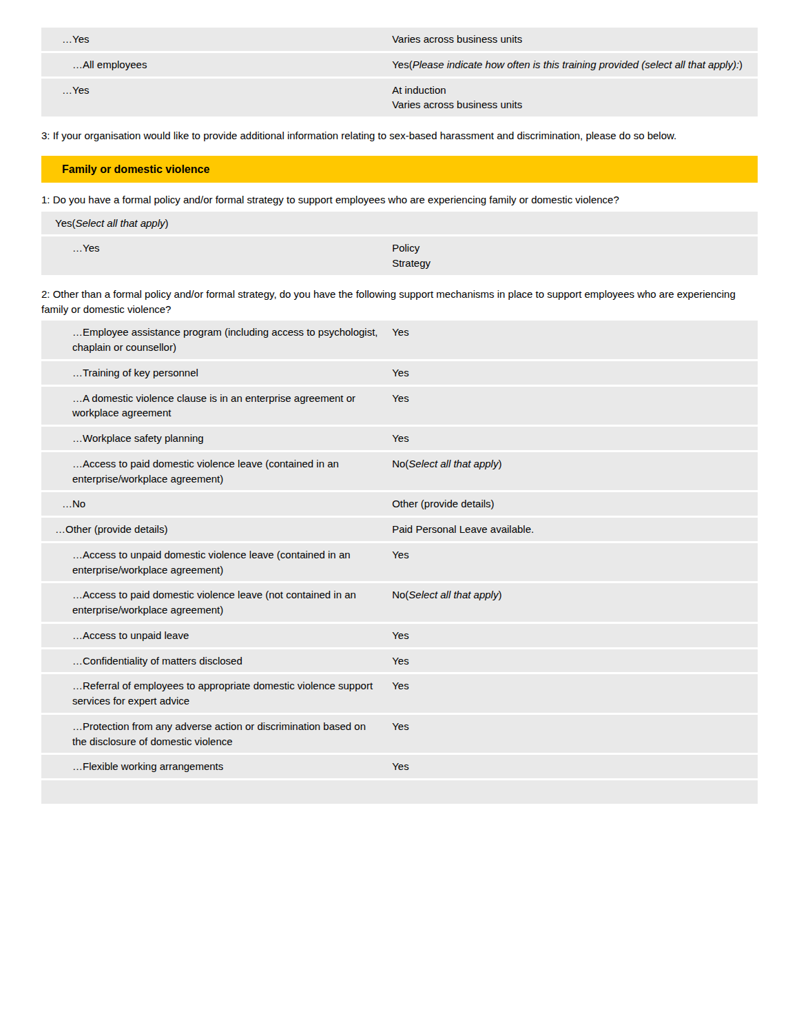| …Yes | Varies across business units |
| …All employees | Yes( Please indicate how often is this training provided (select all that apply): ) |
| …Yes | At induction Varies across business units |
3: If your organisation would like to provide additional information relating to sex-based harassment and discrimination, please do so below.
Family or domestic violence
1: Do you have a formal policy and/or formal strategy to support employees who are experiencing family or domestic violence?
| Yes( Select all that apply ) |
| …Yes | Policy Strategy |
2: Other than a formal policy and/or formal strategy, do you have the following support mechanisms in place to support employees who are experiencing family or domestic violence?
| …Employee assistance program (including access to psychologist, chaplain or counsellor) | Yes |
| …Training of key personnel | Yes |
| …A domestic violence clause is in an enterprise agreement or workplace agreement | Yes |
| …Workplace safety planning | Yes |
| …Access to paid domestic violence leave (contained in an enterprise/workplace agreement) | No( Select all that apply ) |
| …No | Other (provide details) |
| …Other (provide details) | Paid Personal Leave available. |
| …Access to unpaid domestic violence leave (contained in an enterprise/workplace agreement) | Yes |
| …Access to paid domestic violence leave (not contained in an enterprise/workplace agreement) | No( Select all that apply ) |
| …Access to unpaid leave | Yes |
| …Confidentiality of matters disclosed | Yes |
| …Referral of employees to appropriate domestic violence support services for expert advice | Yes |
| …Protection from any adverse action or discrimination based on the disclosure of domestic violence | Yes |
| …Flexible working arrangements | Yes |